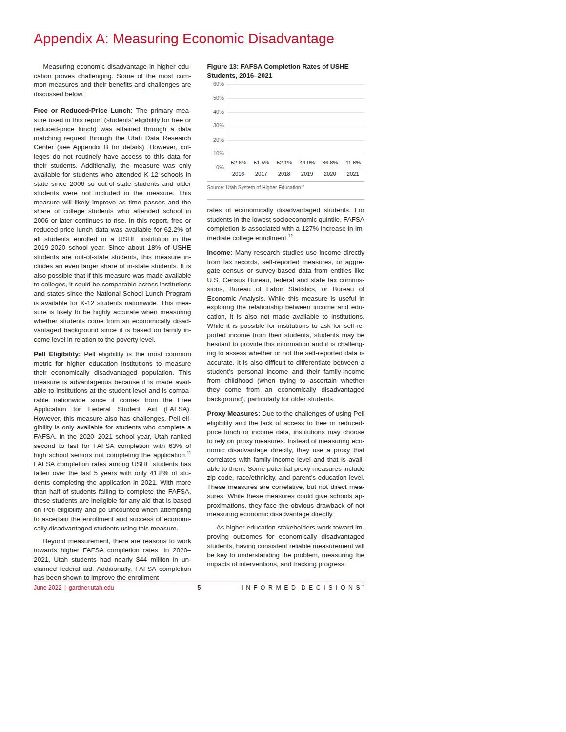Appendix A: Measuring Economic Disadvantage
Measuring economic disadvantage in higher education proves challenging. Some of the most common measures and their benefits and challenges are discussed below.
Free or Reduced-Price Lunch: The primary measure used in this report (students’ eligibility for free or reduced-price lunch) was attained through a data matching request through the Utah Data Research Center (see Appendix B for details). However, colleges do not routinely have access to this data for their students. Additionally, the measure was only available for students who attended K-12 schools in state since 2006 so out-of-state students and older students were not included in the measure. This measure will likely improve as time passes and the share of college students who attended school in 2006 or later continues to rise. In this report, free or reduced-price lunch data was available for 62.2% of all students enrolled in a USHE institution in the 2019-2020 school year. Since about 18% of USHE students are out-of-state students, this measure includes an even larger share of in-state students. It is also possible that if this measure was made available to colleges, it could be comparable across institutions and states since the National School Lunch Program is available for K-12 students nationwide. This measure is likely to be highly accurate when measuring whether students come from an economically disadvantaged background since it is based on family income level in relation to the poverty level.
Pell Eligibility: Pell eligibility is the most common metric for higher education institutions to measure their economically disadvantaged population. This measure is advantageous because it is made available to institutions at the student-level and is comparable nationwide since it comes from the Free Application for Federal Student Aid (FAFSA). However, this measure also has challenges. Pell eligibility is only available for students who complete a FAFSA. In the 2020–2021 school year, Utah ranked second to last for FAFSA completion with 63% of high school seniors not completing the application.11 FAFSA completion rates among USHE students has fallen over the last 5 years with only 41.8% of students completing the application in 2021. With more than half of students failing to complete the FAFSA, these students are ineligible for any aid that is based on Pell eligibility and go uncounted when attempting to ascertain the enrollment and success of economically disadvantaged students using this measure.
Beyond measurement, there are reasons to work towards higher FAFSA completion rates. In 2020–2021, Utah students had nearly $44 million in unclaimed federal aid. Additionally, FAFSA completion has been shown to improve the enrollment
Figure 13: FAFSA Completion Rates of USHE Students, 2016–2021
60% 50% 40% 30% 20% 10% 0%
52.6%
51.5%
52.1%
44.0%
36.8%
41.8%
2016 2017 2018 2019 2020 2021
Source: Utah System of Higher Education15
rates of economically disadvantaged students. For students in the lowest socioeconomic quintile, FAFSA completion is associated with a 127% increase in immediate college enrollment.12
Income: Many research studies use income directly from tax records, self-reported measures, or aggregate census or survey-based data from entities like U.S. Census Bureau, federal and state tax commissions, Bureau of Labor Statistics, or Bureau of Economic Analysis. While this measure is useful in exploring the relationship between income and education, it is also not made available to institutions. While it is possible for institutions to ask for self-reported income from their students, students may be hesitant to provide this information and it is challenging to assess whether or not the self-reported data is accurate. It is also difficult to differentiate between a student’s personal income and their family-income from childhood (when trying to ascertain whether they come from an economically disadvantaged background), particularly for older students.
Proxy Measures: Due to the challenges of using Pell eligibility and the lack of access to free or reduced-price lunch or income data, institutions may choose to rely on proxy measures. Instead of measuring economic disadvantage directly, they use a proxy that correlates with family-income level and that is available to them. Some potential proxy measures include zip code, race/ethnicity, and parent’s education level. These measures are correlative, but not direct measures. While these measures could give schools approximations, they face the obvious drawback of not measuring economic disadvantage directly.
As higher education stakeholders work toward improving outcomes for economically disadvantaged students, having consistent reliable measurement will be key to understanding the problem, measuring the impacts of interventions, and tracking progress.
June 2022|gardner.utah.edu
5
I N F O R M E D D E C I S I O N S™